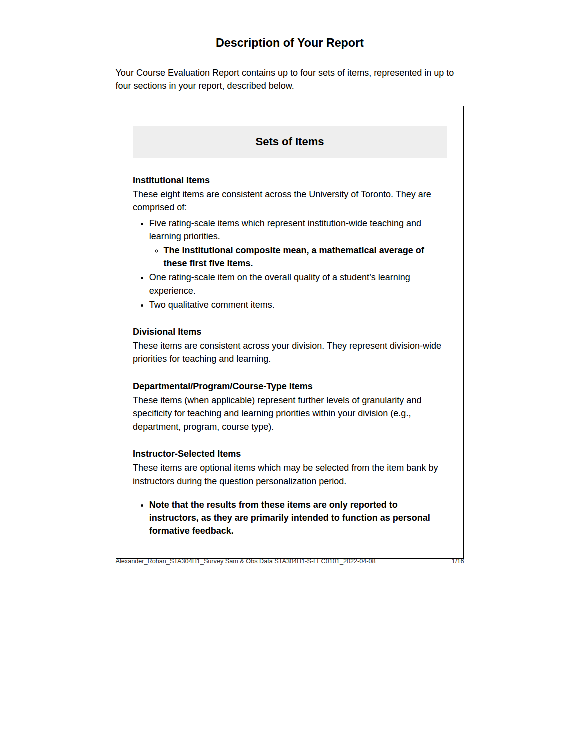Description of Your Report
Your Course Evaluation Report contains up to four sets of items, represented in up to four sections in your report, described below.
Sets of Items
Institutional Items
These eight items are consistent across the University of Toronto. They are comprised of:
Five rating-scale items which represent institution-wide teaching and learning priorities.
The institutional composite mean, a mathematical average of these first five items.
One rating-scale item on the overall quality of a student’s learning experience.
Two qualitative comment items.
Divisional Items
These items are consistent across your division. They represent division-wide priorities for teaching and learning.
Departmental/Program/Course-Type Items
These items (when applicable) represent further levels of granularity and specificity for teaching and learning priorities within your division (e.g., department, program, course type).
Instructor-Selected Items
These items are optional items which may be selected from the item bank by instructors during the question personalization period.
Note that the results from these items are only reported to instructors, as they are primarily intended to function as personal formative feedback.
Alexander_Rohan_STA304H1_Survey Sam & Obs Data STA304H1-S-LEC0101_2022-04-08 1/16